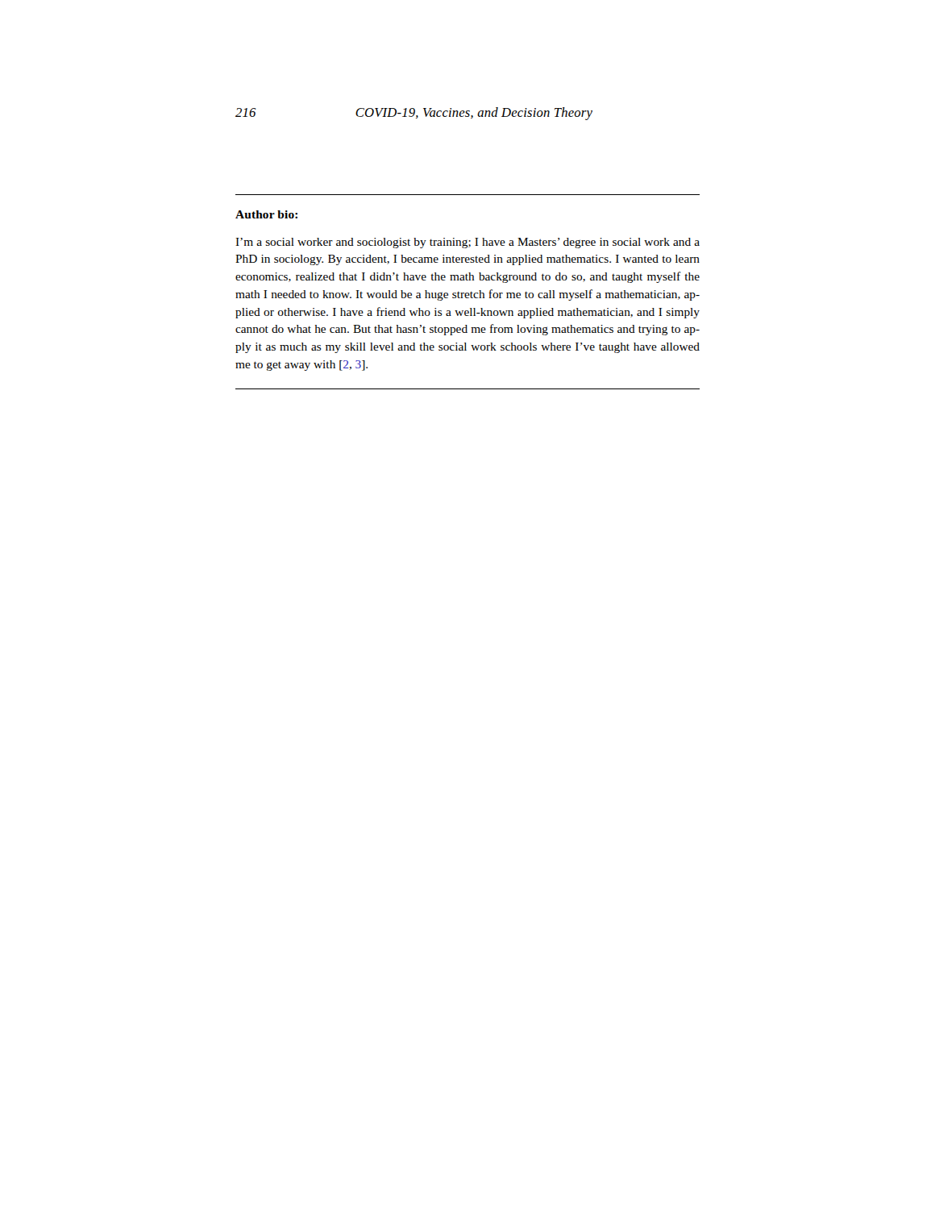216 COVID-19, Vaccines, and Decision Theory
Author bio:
I’m a social worker and sociologist by training; I have a Masters’ degree in social work and a PhD in sociology. By accident, I became interested in applied mathematics. I wanted to learn economics, realized that I didn’t have the math background to do so, and taught myself the math I needed to know. It would be a huge stretch for me to call myself a mathematician, applied or otherwise. I have a friend who is a well-known applied mathematician, and I simply cannot do what he can. But that hasn’t stopped me from loving mathematics and trying to apply it as much as my skill level and the social work schools where I’ve taught have allowed me to get away with [2, 3].